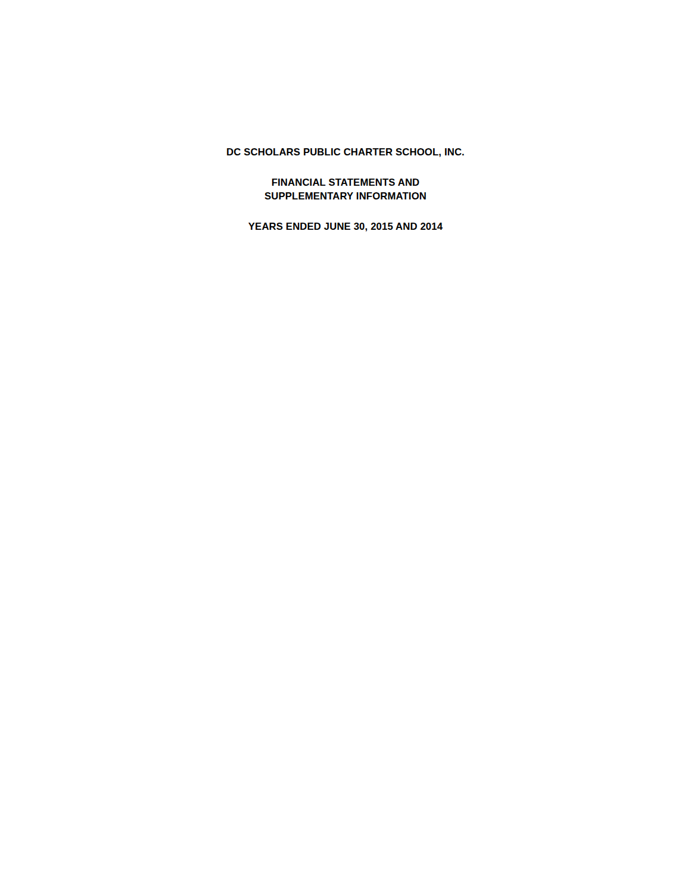DC SCHOLARS PUBLIC CHARTER SCHOOL, INC.
FINANCIAL STATEMENTS AND
SUPPLEMENTARY INFORMATION
YEARS ENDED JUNE 30, 2015 AND 2014